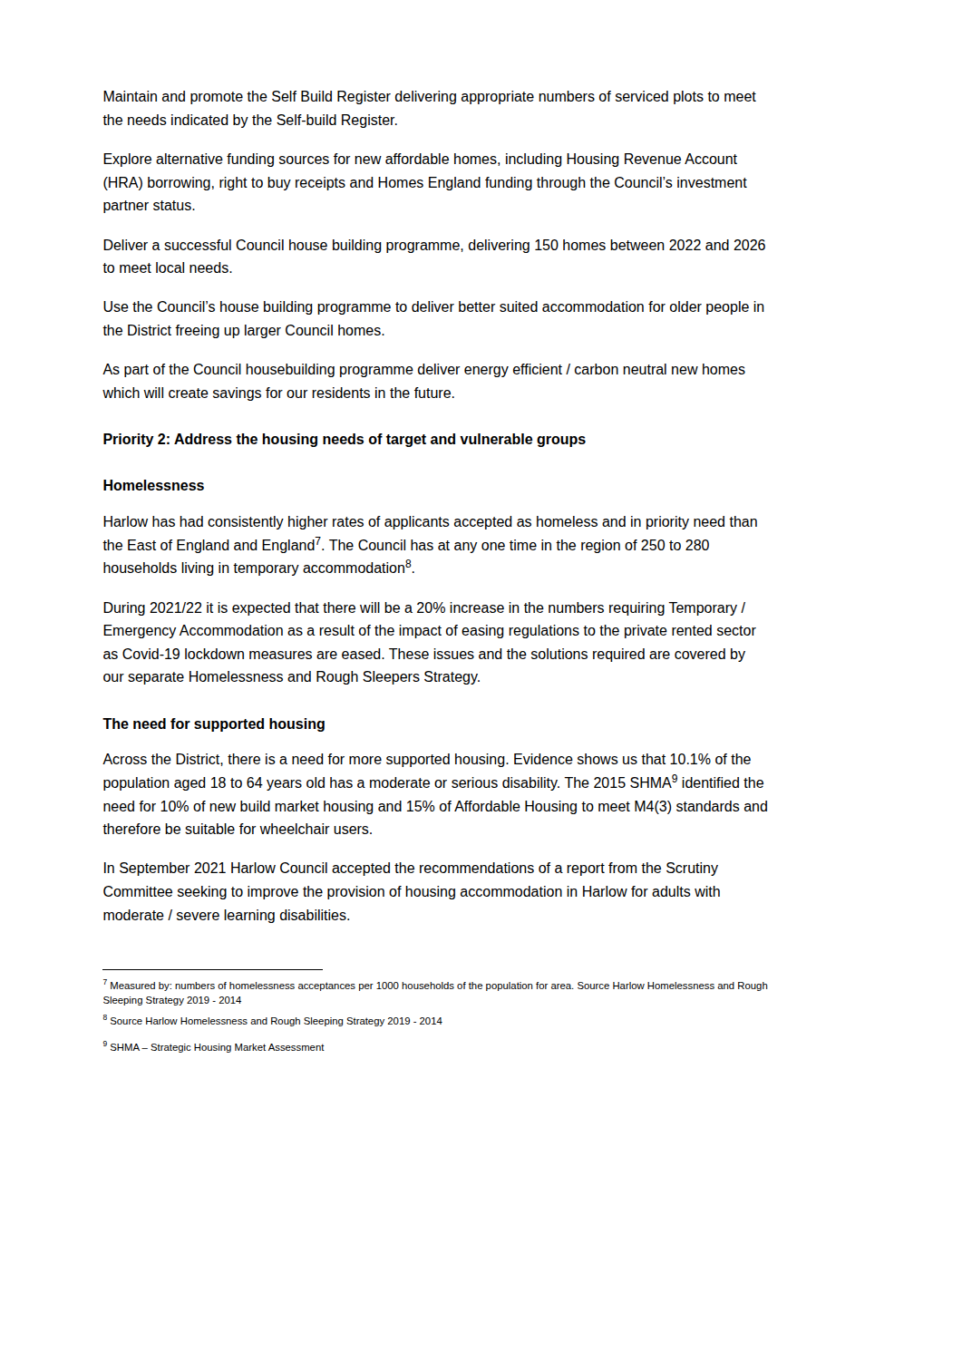Maintain and promote the Self Build Register delivering appropriate numbers of serviced plots to meet the needs indicated by the Self-build Register.
Explore alternative funding sources for new affordable homes, including Housing Revenue Account (HRA) borrowing, right to buy receipts and Homes England funding through the Council’s investment partner status.
Deliver a successful Council house building programme, delivering 150 homes between 2022 and 2026 to meet local needs.
Use the Council’s house building programme to deliver better suited accommodation for older people in the District freeing up larger Council homes.
As part of the Council housebuilding programme deliver energy efficient / carbon neutral new homes which will create savings for our residents in the future.
Priority 2: Address the housing needs of target and vulnerable groups
Homelessness
Harlow has had consistently higher rates of applicants accepted as homeless and in priority need than the East of England and England7. The Council has at any one time in the region of 250 to 280 households living in temporary accommodation8.
During 2021/22 it is expected that there will be a 20% increase in the numbers requiring Temporary / Emergency Accommodation as a result of the impact of easing regulations to the private rented sector as Covid-19 lockdown measures are eased. These issues and the solutions required are covered by our separate Homelessness and Rough Sleepers Strategy.
The need for supported housing
Across the District, there is a need for more supported housing. Evidence shows us that 10.1% of the population aged 18 to 64 years old has a moderate or serious disability. The 2015 SHMA9 identified the need for 10% of new build market housing and 15% of Affordable Housing to meet M4(3) standards and therefore be suitable for wheelchair users.
In September 2021 Harlow Council accepted the recommendations of a report from the Scrutiny Committee seeking to improve the provision of housing accommodation in Harlow for adults with moderate / severe learning disabilities.
7 Measured by: numbers of homelessness acceptances per 1000 households of the population for area. Source Harlow Homelessness and Rough Sleeping Strategy 2019 - 2014
8 Source Harlow Homelessness and Rough Sleeping Strategy 2019 - 2014
9 SHMA – Strategic Housing Market Assessment